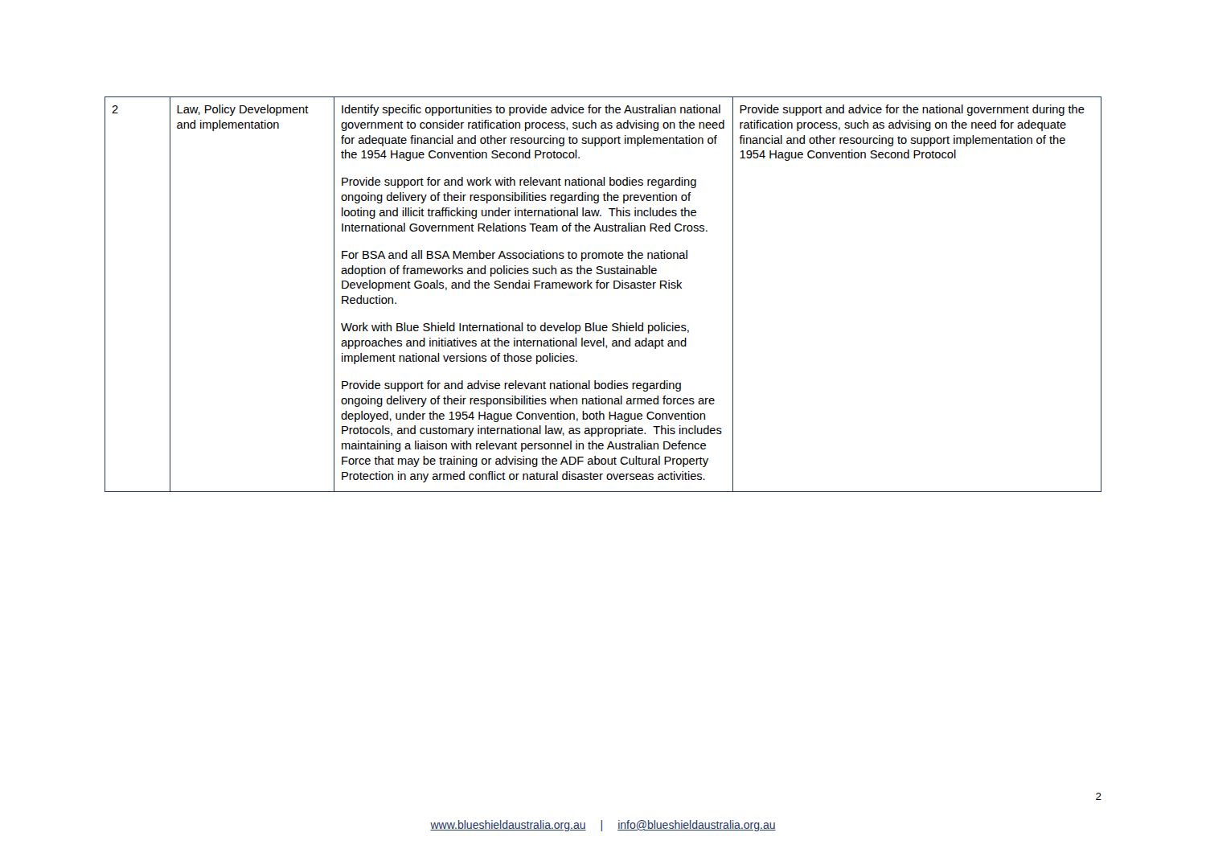| 2 | Law, Policy Development and implementation | Identify specific opportunities to provide advice for the Australian national government to consider ratification process, such as advising on the need for adequate financial and other resourcing to support implementation of the 1954 Hague Convention Second Protocol. Provide support for and work with relevant national bodies regarding ongoing delivery of their responsibilities regarding the prevention of looting and illicit trafficking under international law. This includes the International Government Relations Team of the Australian Red Cross. For BSA and all BSA Member Associations to promote the national adoption of frameworks and policies such as the Sustainable Development Goals, and the Sendai Framework for Disaster Risk Reduction. Work with Blue Shield International to develop Blue Shield policies, approaches and initiatives at the international level, and adapt and implement national versions of those policies. Provide support for and advise relevant national bodies regarding ongoing delivery of their responsibilities when national armed forces are deployed, under the 1954 Hague Convention, both Hague Convention Protocols, and customary international law, as appropriate. This includes maintaining a liaison with relevant personnel in the Australian Defence Force that may be training or advising the ADF about Cultural Property Protection in any armed conflict or natural disaster overseas activities. | Provide support and advice for the national government during the ratification process, such as advising on the need for adequate financial and other resourcing to support implementation of the 1954 Hague Convention Second Protocol |
2
www.blueshieldaustralia.org.au|info@blueshieldaustralia.org.au